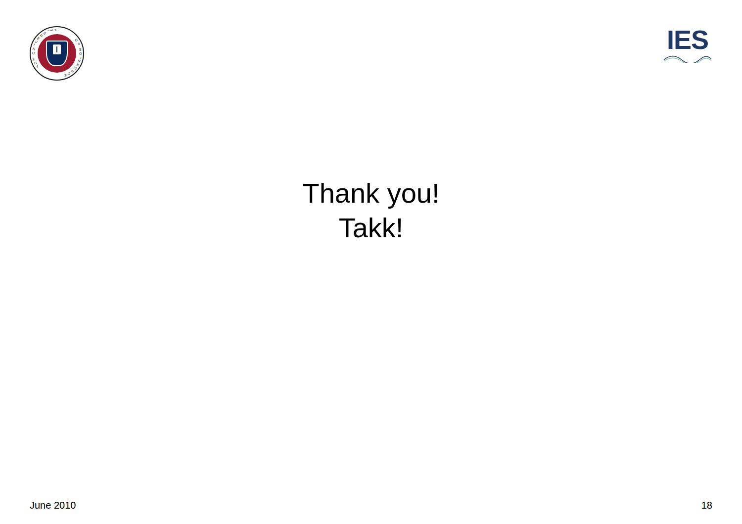T H E U N I V E R S I T Y O F E D I N B U R G H
IES
Thank you!
Takk!
June 2010
18